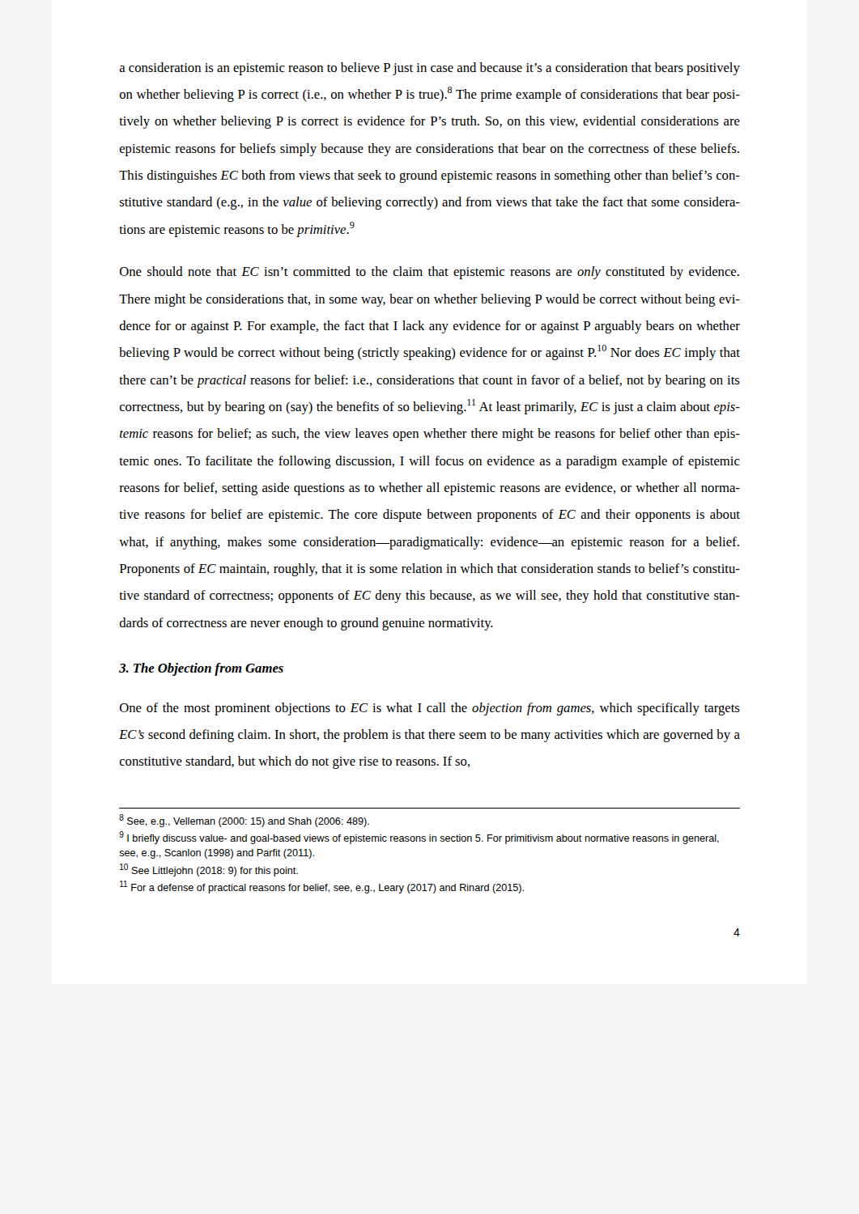a consideration is an epistemic reason to believe P just in case and because it’s a consideration that bears positively on whether believing P is correct (i.e., on whether P is true).8 The prime example of considerations that bear positively on whether believing P is correct is evidence for P’s truth. So, on this view, evidential considerations are epistemic reasons for beliefs simply because they are considerations that bear on the correctness of these beliefs. This distinguishes EC both from views that seek to ground epistemic reasons in something other than belief’s constitutive standard (e.g., in the value of believing correctly) and from views that take the fact that some considerations are epistemic reasons to be primitive.9
One should note that EC isn’t committed to the claim that epistemic reasons are only constituted by evidence. There might be considerations that, in some way, bear on whether believing P would be correct without being evidence for or against P. For example, the fact that I lack any evidence for or against P arguably bears on whether believing P would be correct without being (strictly speaking) evidence for or against P.10 Nor does EC imply that there can’t be practical reasons for belief: i.e., considerations that count in favor of a belief, not by bearing on its correctness, but by bearing on (say) the benefits of so believing.11 At least primarily, EC is just a claim about epistemic reasons for belief; as such, the view leaves open whether there might be reasons for belief other than epistemic ones. To facilitate the following discussion, I will focus on evidence as a paradigm example of epistemic reasons for belief, setting aside questions as to whether all epistemic reasons are evidence, or whether all normative reasons for belief are epistemic. The core dispute between proponents of EC and their opponents is about what, if anything, makes some consideration—paradigmatically: evidence—an epistemic reason for a belief. Proponents of EC maintain, roughly, that it is some relation in which that consideration stands to belief’s constitutive standard of correctness; opponents of EC deny this because, as we will see, they hold that constitutive standards of correctness are never enough to ground genuine normativity.
3. The Objection from Games
One of the most prominent objections to EC is what I call the objection from games, which specifically targets EC’s second defining claim. In short, the problem is that there seem to be many activities which are governed by a constitutive standard, but which do not give rise to reasons. If so,
8 See, e.g., Velleman (2000: 15) and Shah (2006: 489).
9 I briefly discuss value- and goal-based views of epistemic reasons in section 5. For primitivism about normative reasons in general, see, e.g., Scanlon (1998) and Parfit (2011).
10 See Littlejohn (2018: 9) for this point.
11 For a defense of practical reasons for belief, see, e.g., Leary (2017) and Rinard (2015).
4